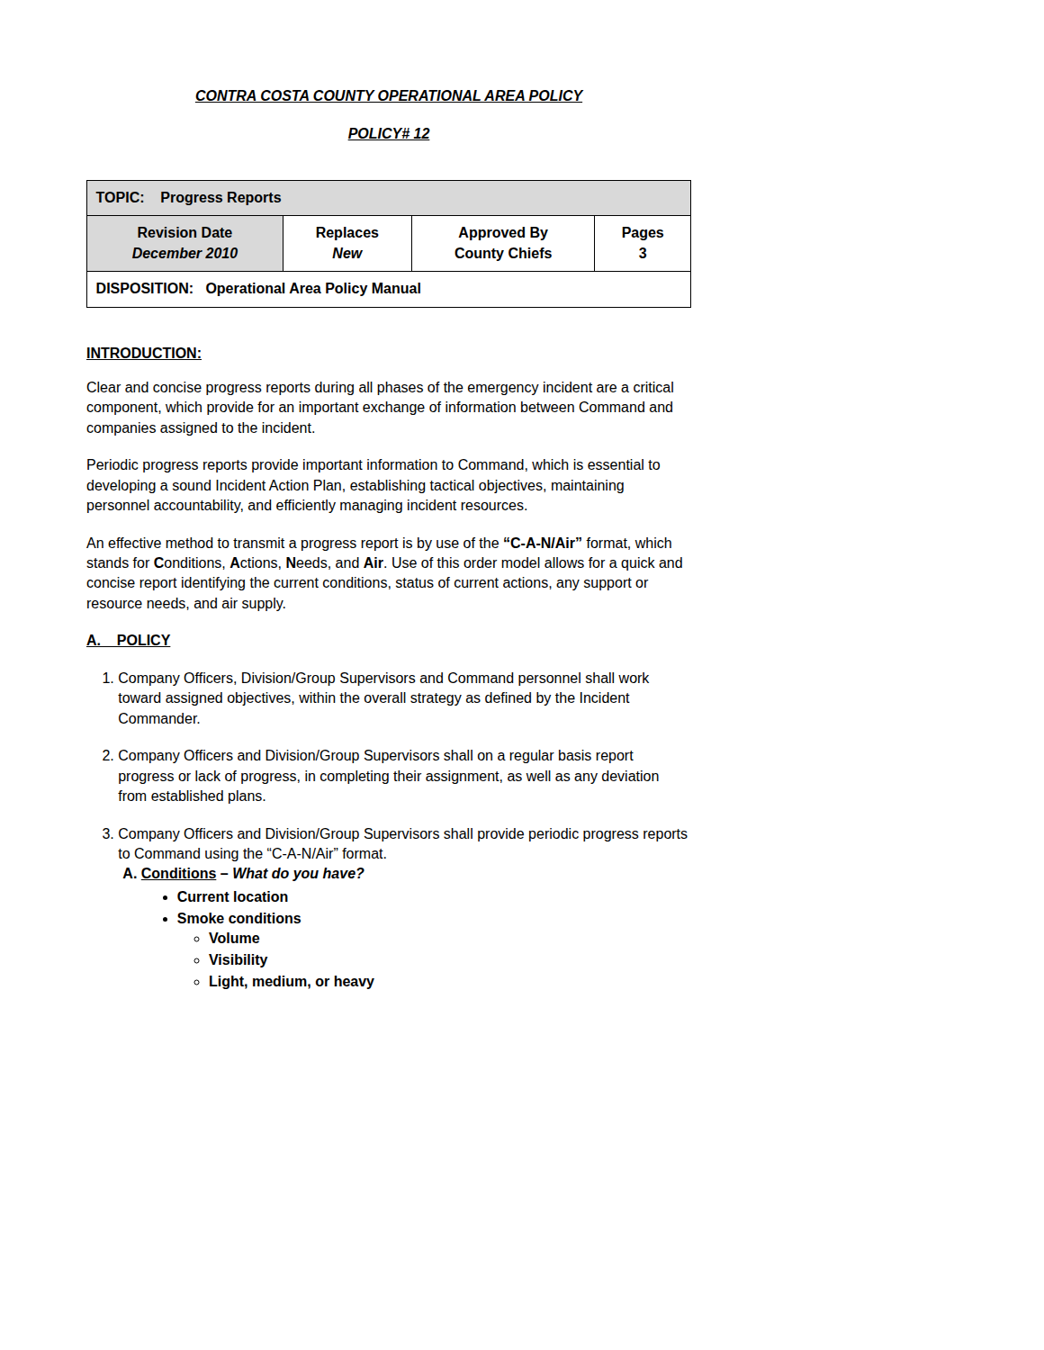CONTRA COSTA COUNTY OPERATIONAL AREA POLICY
POLICY# 12
| TOPIC: Progress Reports |
| Revision Date December 2010 | Replaces New | Approved By County Chiefs | Pages 3 |
| DISPOSITION: Operational Area Policy Manual |
INTRODUCTION:
Clear and concise progress reports during all phases of the emergency incident are a critical component, which provide for an important exchange of information between Command and companies assigned to the incident.
Periodic progress reports provide important information to Command, which is essential to developing a sound Incident Action Plan, establishing tactical objectives, maintaining personnel accountability, and efficiently managing incident resources.
An effective method to transmit a progress report is by use of the “C-A-N/Air” format, which stands for Conditions, Actions, Needs, and Air. Use of this order model allows for a quick and concise report identifying the current conditions, status of current actions, any support or resource needs, and air supply.
A. POLICY
Company Officers, Division/Group Supervisors and Command personnel shall work toward assigned objectives, within the overall strategy as defined by the Incident Commander.
Company Officers and Division/Group Supervisors shall on a regular basis report progress or lack of progress, in completing their assignment, as well as any deviation from established plans.
Company Officers and Division/Group Supervisors shall provide periodic progress reports to Command using the “C-A-N/Air” format.
Conditions – What do you have?
Current location
Smoke conditions
Volume
Visibility
Light, medium, or heavy